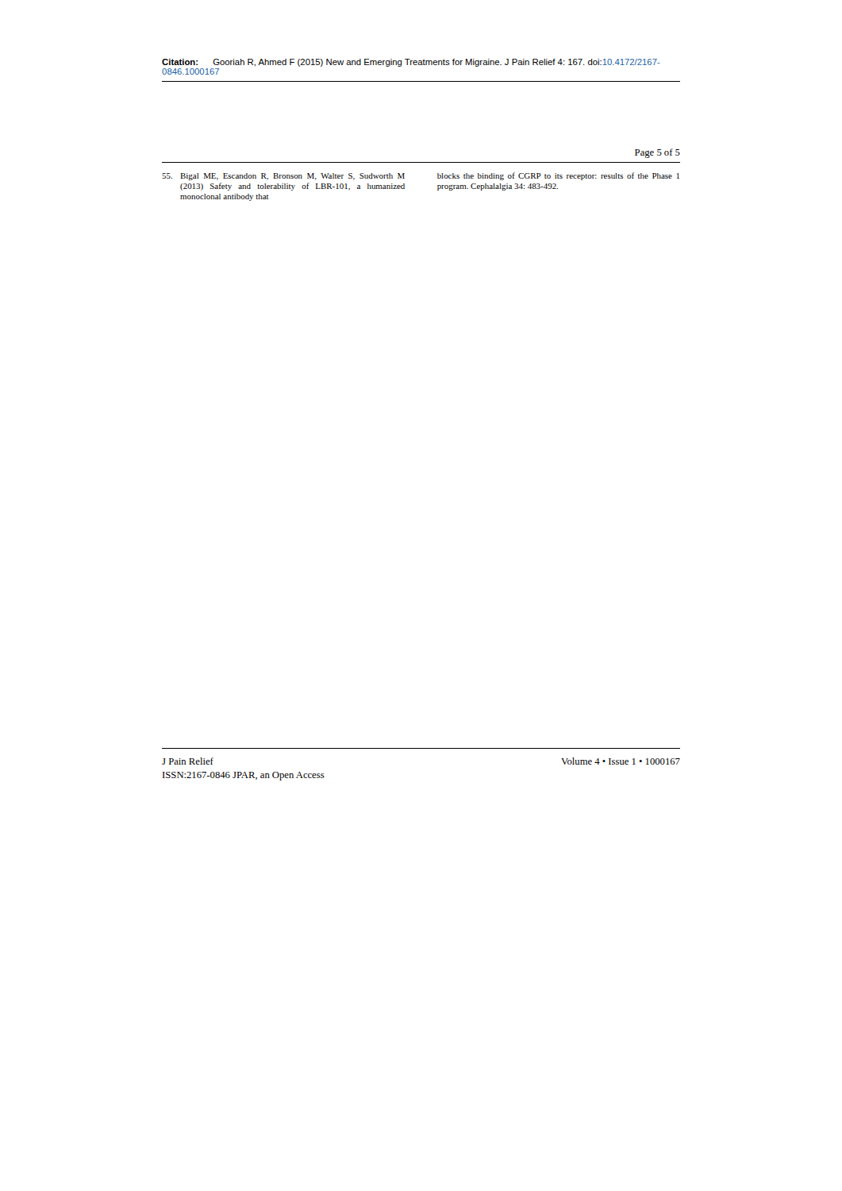Citation: Gooriah R, Ahmed F (2015) New and Emerging Treatments for Migraine. J Pain Relief 4: 167. doi:10.4172/2167-0846.1000167
Page 5 of 5
55.
Bigal ME, Escandon R, Bronson M, Walter S, Sudworth M (2013) Safety and tolerability of LBR-101, a humanized monoclonal antibody that
blocks the binding of CGRP to its receptor: results of the Phase 1 program. Cephalalgia 34: 483-492.
J Pain Relief
ISSN:2167-0846 JPAR, an Open Access
Volume 4 • Issue 1 • 1000167